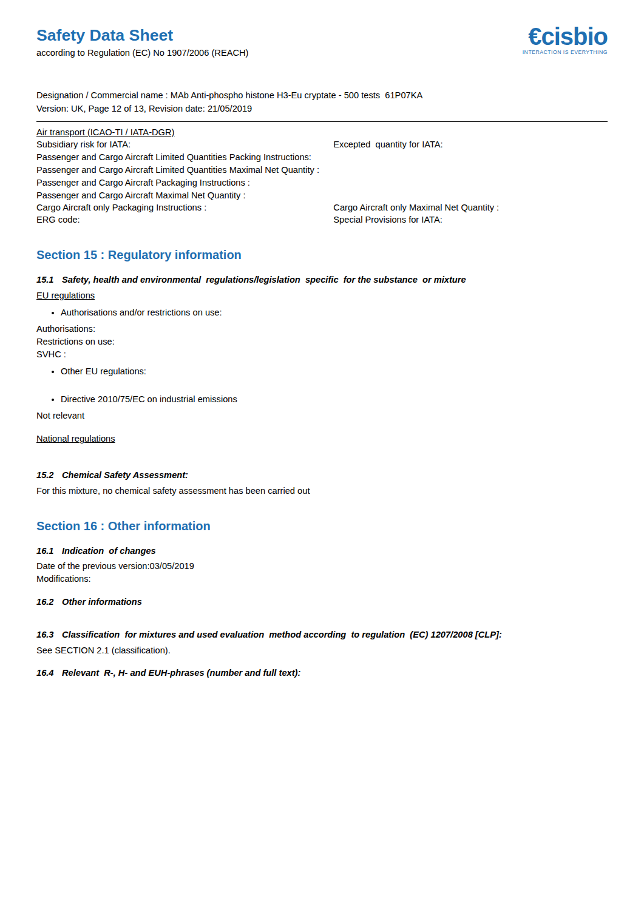Safety Data Sheet
according to Regulation (EC) No 1907/2006 (REACH)
€cisbio
INTERACTION IS EVERYTHING
Designation / Commercial name : MAb Anti-phospho histone H3-Eu cryptate - 500 tests 61P07KA
Version: UK, Page 12 of 13, Revision date: 21/05/2019
Air transport (ICAO-TI / IATA-DGR)
Subsidiary risk for IATA:
Excepted quantity for IATA:
Passenger and Cargo Aircraft Limited Quantities Packing Instructions:
Passenger and Cargo Aircraft Limited Quantities Maximal Net Quantity :
Passenger and Cargo Aircraft Packaging Instructions :
Passenger and Cargo Aircraft Maximal Net Quantity :
Cargo Aircraft only Packaging Instructions :
Cargo Aircraft only Maximal Net Quantity :
ERG code:
Special Provisions for IATA:
Section 15 : Regulatory information
15.1 Safety, health and environmental regulations/legislation specific for the substance or mixture
EU regulations
Authorisations and/or restrictions on use:
Authorisations:
Restrictions on use:
SVHC :
Other EU regulations:
Directive 2010/75/EC on industrial emissions
Not relevant
National regulations
15.2 Chemical Safety Assessment:
For this mixture, no chemical safety assessment has been carried out
Section 16 : Other information
16.1 Indication of changes
Date of the previous version:03/05/2019
Modifications:
16.2 Other informations
16.3 Classification for mixtures and used evaluation method according to regulation (EC) 1207/2008 [CLP]:
See SECTION 2.1 (classification).
16.4 Relevant R-, H- and EUH-phrases (number and full text):